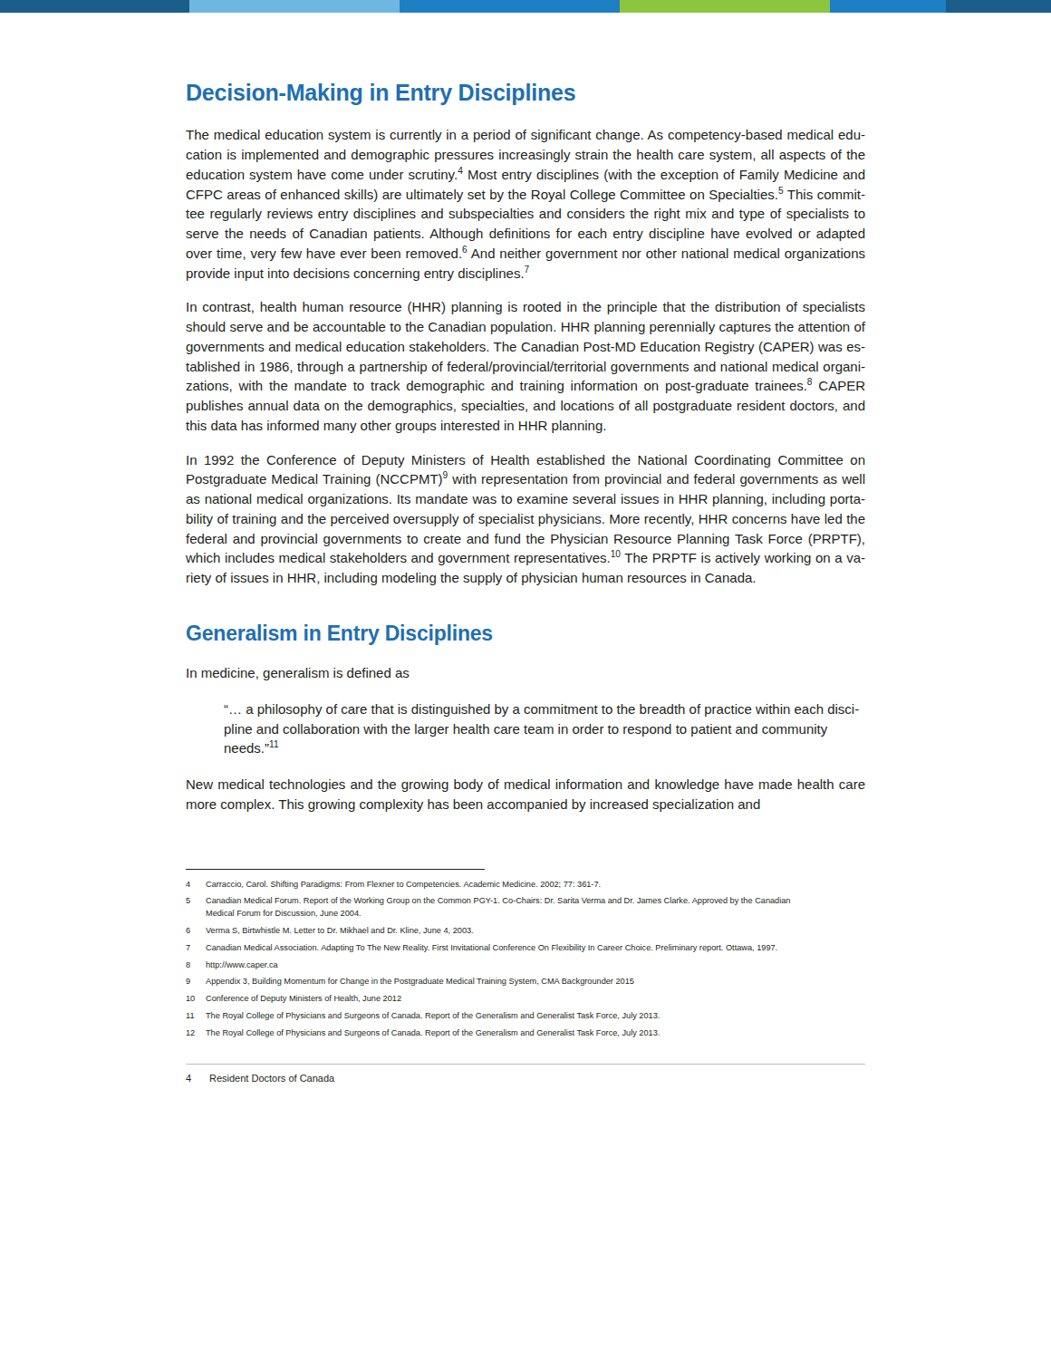Decision-Making in Entry Disciplines
The medical education system is currently in a period of significant change. As competency-based medical education is implemented and demographic pressures increasingly strain the health care system, all aspects of the education system have come under scrutiny.4 Most entry disciplines (with the exception of Family Medicine and CFPC areas of enhanced skills) are ultimately set by the Royal College Committee on Specialties.5 This committee regularly reviews entry disciplines and subspecialties and considers the right mix and type of specialists to serve the needs of Canadian patients. Although definitions for each entry discipline have evolved or adapted over time, very few have ever been removed.6 And neither government nor other national medical organizations provide input into decisions concerning entry disciplines.7
In contrast, health human resource (HHR) planning is rooted in the principle that the distribution of specialists should serve and be accountable to the Canadian population. HHR planning perennially captures the attention of governments and medical education stakeholders. The Canadian Post-MD Education Registry (CAPER) was established in 1986, through a partnership of federal/provincial/territorial governments and national medical organizations, with the mandate to track demographic and training information on post-graduate trainees.8 CAPER publishes annual data on the demographics, specialties, and locations of all postgraduate resident doctors, and this data has informed many other groups interested in HHR planning.
In 1992 the Conference of Deputy Ministers of Health established the National Coordinating Committee on Postgraduate Medical Training (NCCPMT)9 with representation from provincial and federal governments as well as national medical organizations. Its mandate was to examine several issues in HHR planning, including portability of training and the perceived oversupply of specialist physicians. More recently, HHR concerns have led the federal and provincial governments to create and fund the Physician Resource Planning Task Force (PRPTF), which includes medical stakeholders and government representatives.10 The PRPTF is actively working on a variety of issues in HHR, including modeling the supply of physician human resources in Canada.
Generalism in Entry Disciplines
In medicine, generalism is defined as
“… a philosophy of care that is distinguished by a commitment to the breadth of practice within each discipline and collaboration with the larger health care team in order to respond to patient and community needs.”11
New medical technologies and the growing body of medical information and knowledge have made health care more complex. This growing complexity has been accompanied by increased specialization and
4
Carraccio, Carol. Shifting Paradigms: From Flexner to Competencies. Academic Medicine. 2002; 77: 361-7.
5
Canadian Medical Forum. Report of the Working Group on the Common PGY-1. Co-Chairs: Dr. Sarita Verma and Dr. James Clarke. Approved by the CanadianMedical Forum for Discussion, June 2004.
6
Verma S, Birtwhistle M. Letter to Dr. Mikhael and Dr. Kline, June 4, 2003.
7
Canadian Medical Association. Adapting To The New Reality. First Invitational Conference On Flexibility In Career Choice. Preliminary report. Ottawa, 1997.
8
http://www.caper.ca
9
Appendix 3, Building Momentum for Change in the Postgraduate Medical Training System, CMA Backgrounder 2015
10
Conference of Deputy Ministers of Health, June 2012
11
The Royal College of Physicians and Surgeons of Canada. Report of the Generalism and Generalist Task Force, July 2013.
12
The Royal College of Physicians and Surgeons of Canada. Report of the Generalism and Generalist Task Force, July 2013.
4 Resident Doctors of Canada